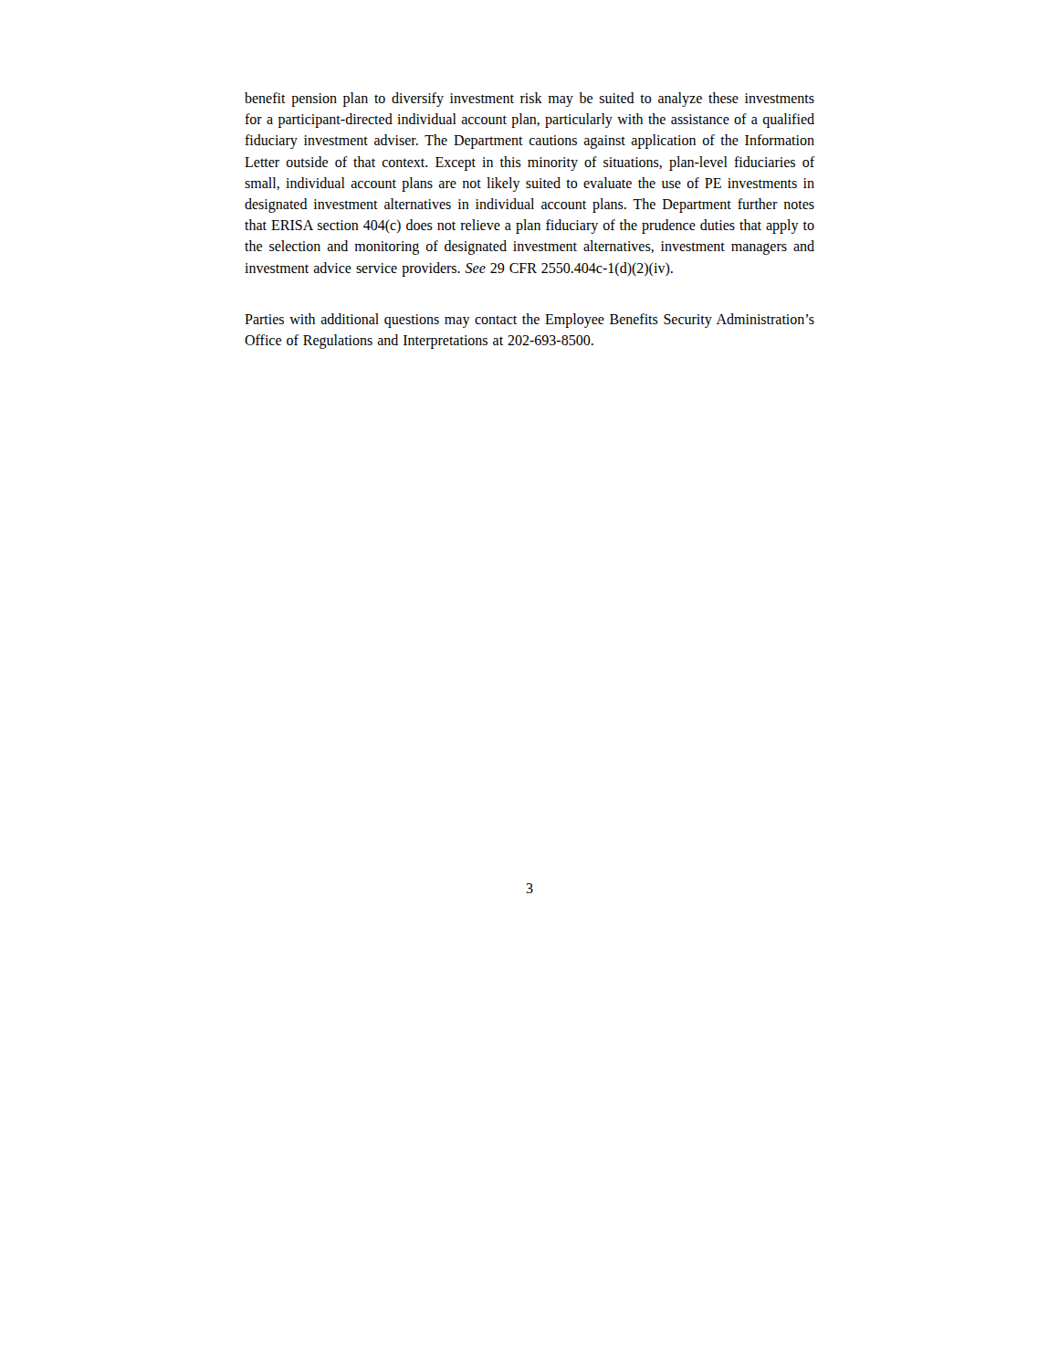benefit pension plan to diversify investment risk may be suited to analyze these investments for a participant-directed individual account plan, particularly with the assistance of a qualified fiduciary investment adviser. The Department cautions against application of the Information Letter outside of that context. Except in this minority of situations, plan-level fiduciaries of small, individual account plans are not likely suited to evaluate the use of PE investments in designated investment alternatives in individual account plans. The Department further notes that ERISA section 404(c) does not relieve a plan fiduciary of the prudence duties that apply to the selection and monitoring of designated investment alternatives, investment managers and investment advice service providers. See 29 CFR 2550.404c-1(d)(2)(iv).
Parties with additional questions may contact the Employee Benefits Security Administration’s Office of Regulations and Interpretations at 202-693-8500.
3